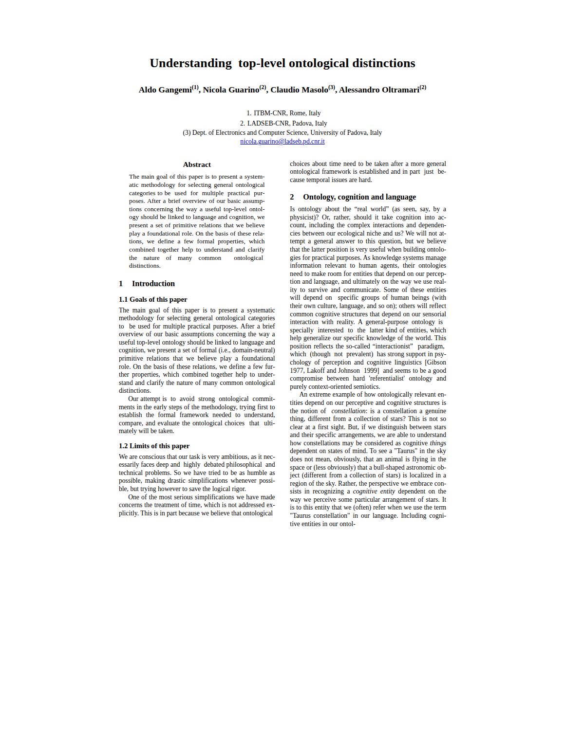Understanding top-level ontological distinctions
Aldo Gangemi(1), Nicola Guarino(2), Claudio Masolo(3), Alessandro Oltramari(2)
1. ITBM-CNR, Rome, Italy
2. LADSEB-CNR, Padova, Italy
(3) Dept. of Electronics and Computer Science, University of Padova, Italy
nicola.guarino@ladseb.pd.cnr.it
Abstract
The main goal of this paper is to present a systematic methodology for selecting general ontological categories to be used for multiple practical purposes. After a brief overview of our basic assumptions concerning the way a useful top-level ontology should be linked to language and cognition, we present a set of primitive relations that we believe play a foundational role. On the basis of these relations, we define a few formal properties, which combined together help to understand and clarify the nature of many common ontological distinctions.
1 Introduction
1.1 Goals of this paper
The main goal of this paper is to present a systematic methodology for selecting general ontological categories to be used for multiple practical purposes. After a brief overview of our basic assumptions concerning the way a useful top-level ontology should be linked to language and cognition, we present a set of formal (i.e., domain-neutral) primitive relations that we believe play a foundational role. On the basis of these relations, we define a few further properties, which combined together help to understand and clarify the nature of many common ontological distinctions.
Our attempt is to avoid strong ontological commitments in the early steps of the methodology, trying first to establish the formal framework needed to understand, compare, and evaluate the ontological choices that ultimately will be taken.
1.2 Limits of this paper
We are conscious that our task is very ambitious, as it necessarily faces deep and highly debated philosophical and technical problems. So we have tried to be as humble as possible, making drastic simplifications whenever possible, but trying however to save the logical rigor.
One of the most serious simplifications we have made concerns the treatment of time, which is not addressed explicitly. This is in part because we believe that ontological
choices about time need to be taken after a more general ontological framework is established and in part just because temporal issues are hard.
2 Ontology, cognition and language
Is ontology about the “real world” (as seen, say, by a physicist)? Or, rather, should it take cognition into account, including the complex interactions and dependencies between our ecological niche and us? We will not attempt a general answer to this question, but we believe that the latter position is very useful when building ontologies for practical purposes. As knowledge systems manage information relevant to human agents, their ontologies need to make room for entities that depend on our perception and language, and ultimately on the way we use reality to survive and communicate. Some of these entities will depend on specific groups of human beings (with their own culture, language, and so on); others will reflect common cognitive structures that depend on our sensorial interaction with reality. A general-purpose ontology is specially interested to the latter kind of entities, which help generalize our specific knowledge of the world. This position reflects the so-called “interactionist” paradigm, which (though not prevalent) has strong support in psychology of perception and cognitive linguistics [Gibson 1977, Lakoff and Johnson 1999] and seems to be a good compromise between hard 'referentialist' ontology and purely context-oriented semiotics.
An extreme example of how ontologically relevant entities depend on our perceptive and cognitive structures is the notion of constellation: is a constellation a genuine thing, different from a collection of stars? This is not so clear at a first sight. But, if we distinguish between stars and their specific arrangements, we are able to understand how constellations may be considered as cognitive things dependent on states of mind. To see a "Taurus" in the sky does not mean, obviously, that an animal is flying in the space or (less obviously) that a bull-shaped astronomic object (different from a collection of stars) is localized in a region of the sky. Rather, the perspective we embrace consists in recognizing a cognitive entity dependent on the way we perceive some particular arrangement of stars. It is to this entity that we (often) refer when we use the term "Taurus constellation" in our language. Including cognitive entities in our ontol-